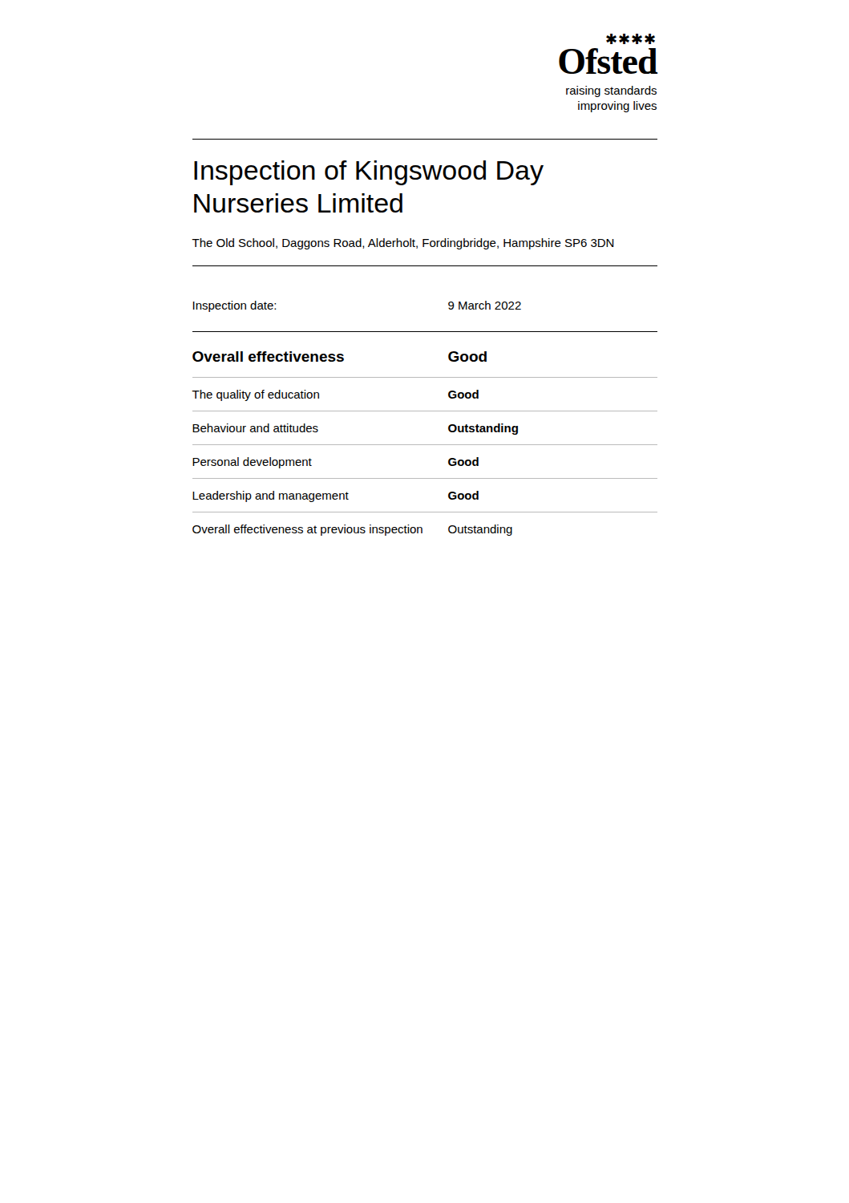✱✱✱✱
Ofsted
raising standards
improving lives
Inspection of Kingswood Day
Nurseries Limited
The Old School, Daggons Road, Alderholt, Fordingbridge, Hampshire SP6 3DN
| Inspection date: | 9 March 2022 |
| Overall effectiveness | Good |
| The quality of education | Good |
| Behaviour and attitudes | Outstanding |
| Personal development | Good |
| Leadership and management | Good |
| Overall effectiveness at previous inspection | Outstanding |